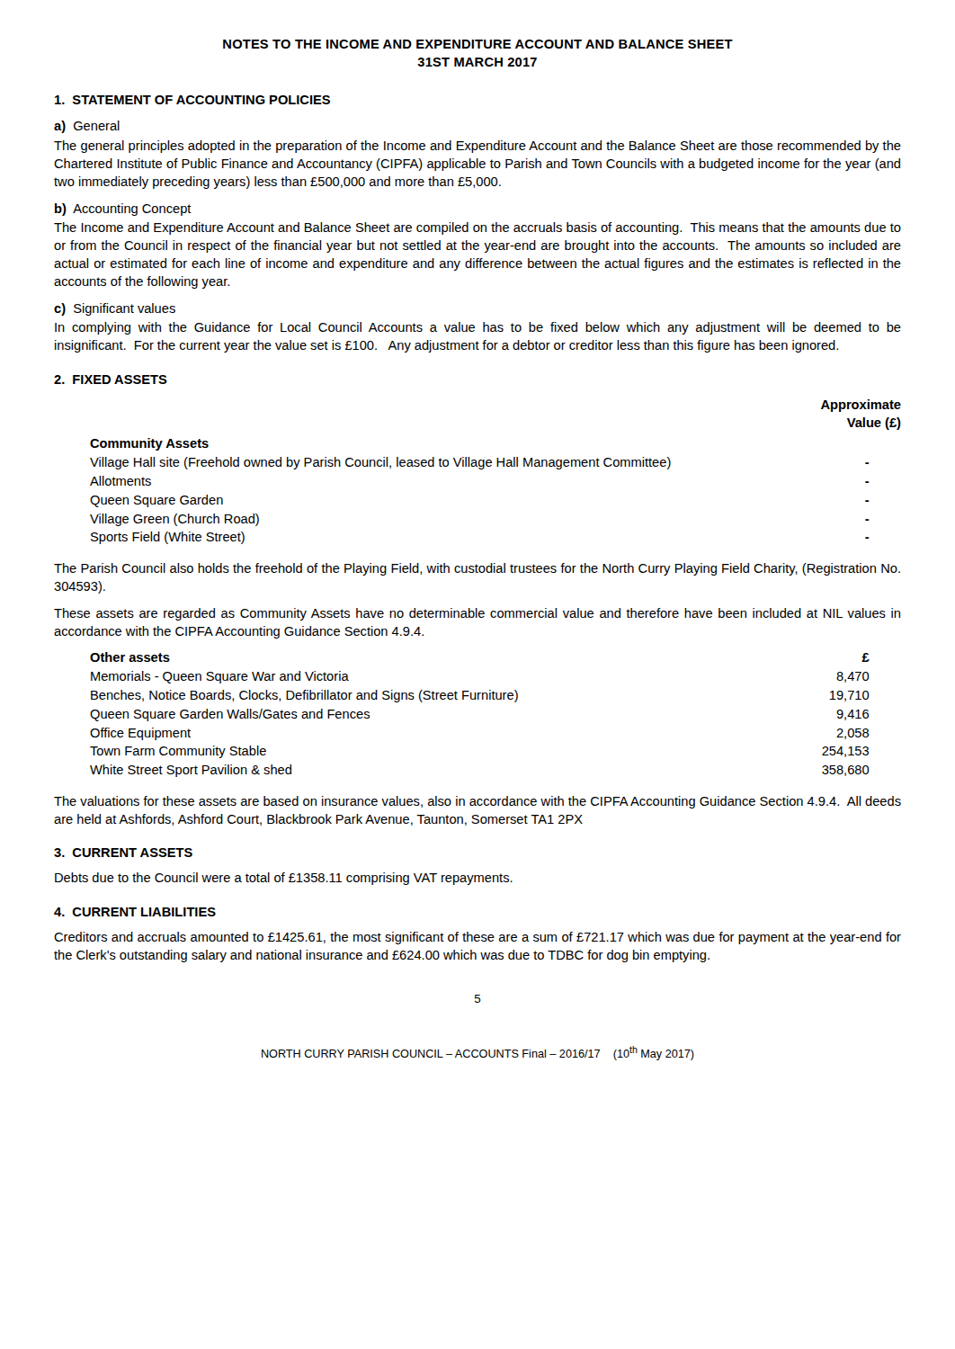NOTES TO THE INCOME AND EXPENDITURE ACCOUNT AND BALANCE SHEET
31ST MARCH 2017
1. STATEMENT OF ACCOUNTING POLICIES
a) General
The general principles adopted in the preparation of the Income and Expenditure Account and the Balance Sheet are those recommended by the Chartered Institute of Public Finance and Accountancy (CIPFA) applicable to Parish and Town Councils with a budgeted income for the year (and two immediately preceding years) less than £500,000 and more than £5,000.
b) Accounting Concept
The Income and Expenditure Account and Balance Sheet are compiled on the accruals basis of accounting. This means that the amounts due to or from the Council in respect of the financial year but not settled at the year-end are brought into the accounts. The amounts so included are actual or estimated for each line of income and expenditure and any difference between the actual figures and the estimates is reflected in the accounts of the following year.
c) Significant values
In complying with the Guidance for Local Council Accounts a value has to be fixed below which any adjustment will be deemed to be insignificant. For the current year the value set is £100. Any adjustment for a debtor or creditor less than this figure has been ignored.
2. FIXED ASSETS
Approximate
Value (£)
| Community Assets | |
| Village Hall site (Freehold owned by Parish Council, leased to Village Hall Management Committee) | - |
| Allotments | - |
| Queen Square Garden | - |
| Village Green (Church Road) | - |
| Sports Field (White Street) | - |
The Parish Council also holds the freehold of the Playing Field, with custodial trustees for the North Curry Playing Field Charity, (Registration No. 304593).
These assets are regarded as Community Assets have no determinable commercial value and therefore have been included at NIL values in accordance with the CIPFA Accounting Guidance Section 4.9.4.
| Other assets | £ |
| Memorials - Queen Square War and Victoria | 8,470 |
| Benches, Notice Boards, Clocks, Defibrillator and Signs (Street Furniture) | 19,710 |
| Queen Square Garden Walls/Gates and Fences | 9,416 |
| Office Equipment | 2,058 |
| Town Farm Community Stable | 254,153 |
| White Street Sport Pavilion & shed | 358,680 |
The valuations for these assets are based on insurance values, also in accordance with the CIPFA Accounting Guidance Section 4.9.4. All deeds are held at Ashfords, Ashford Court, Blackbrook Park Avenue, Taunton, Somerset TA1 2PX
3. CURRENT ASSETS
Debts due to the Council were a total of £1358.11 comprising VAT repayments.
4. CURRENT LIABILITIES
Creditors and accruals amounted to £1425.61, the most significant of these are a sum of £721.17 which was due for payment at the year-end for the Clerk's outstanding salary and national insurance and £624.00 which was due to TDBC for dog bin emptying.
5
NORTH CURRY PARISH COUNCIL – ACCOUNTS Final – 2016/17 (10th May 2017)